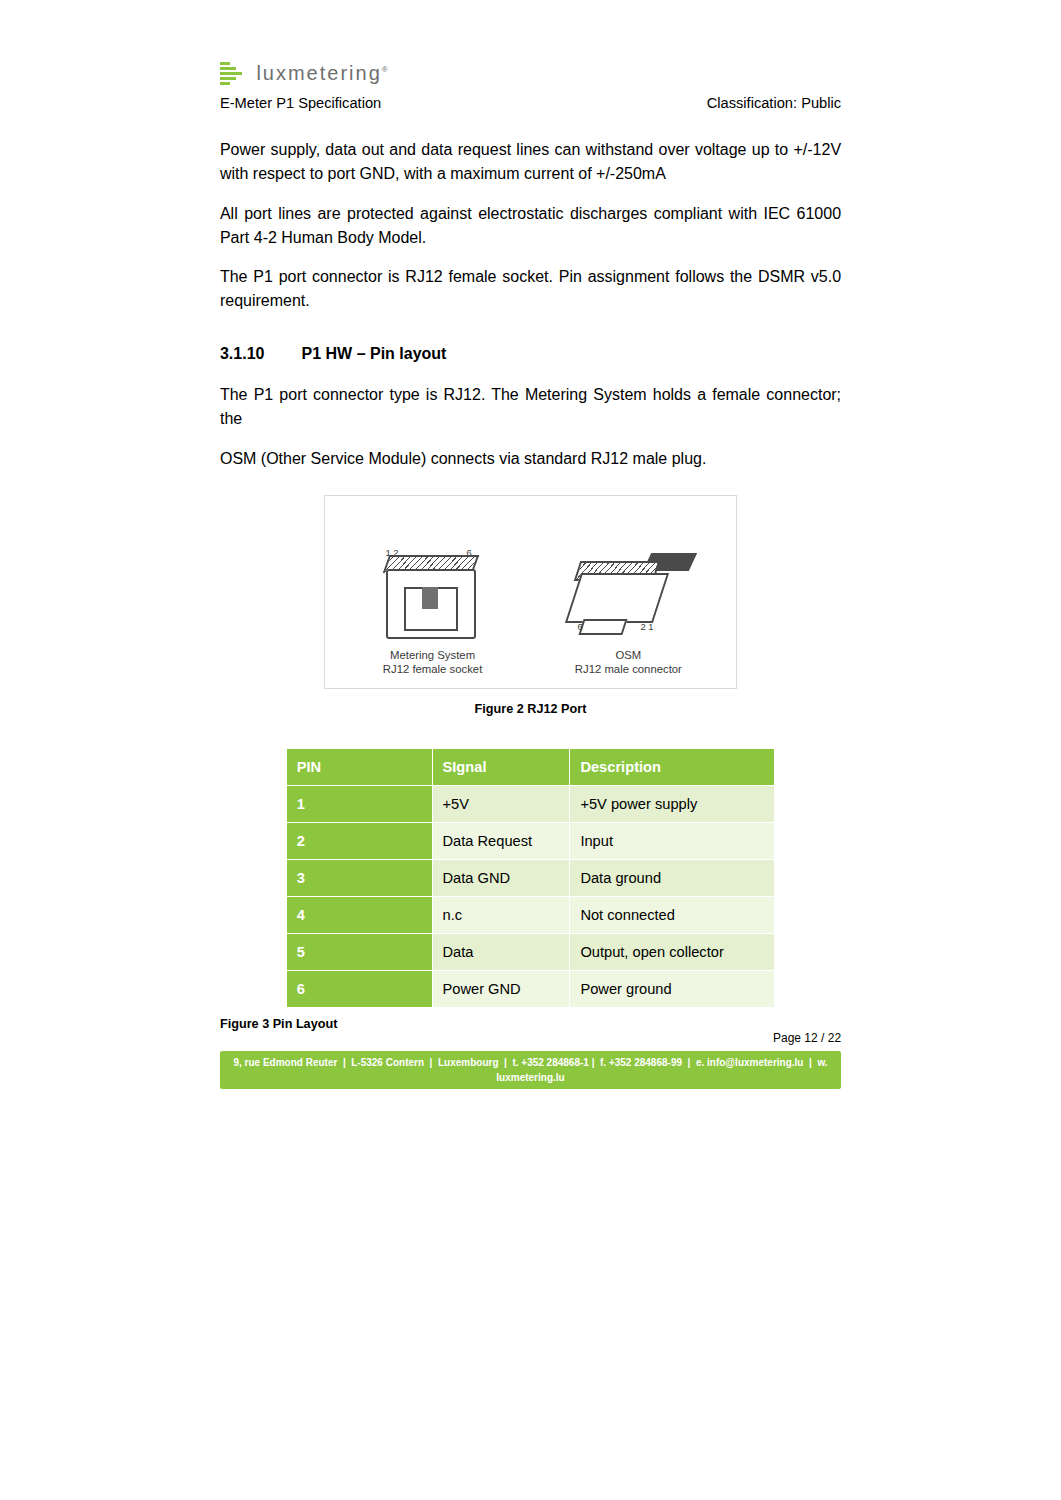luxmetering®
E-Meter P1 Specification
Classification: Public
Power supply, data out and data request lines can withstand over voltage up to +/-12V with respect to port GND, with a maximum current of +/-250mA
All port lines are protected against electrostatic discharges compliant with IEC 61000 Part 4-2 Human Body Model.
The P1 port connector is RJ12 female socket. Pin assignment follows the DSMR v5.0 requirement.
3.1.10 P1 HW – Pin layout
The P1 port connector type is RJ12. The Metering System holds a female connector; the
OSM (Other Service Module) connects via standard RJ12 male plug.
1 26
Metering System
RJ12 female socket
62 1
OSM
RJ12 male connector
Figure 2 RJ12 Port
| PIN | SIgnal | Description |
| --- | --- | --- |
| 1 | +5V | +5V power supply |
| 2 | Data Request | Input |
| 3 | Data GND | Data ground |
| 4 | n.c | Not connected |
| 5 | Data | Output, open collector |
| 6 | Power GND | Power ground |
Figure 3 Pin Layout
Page 12 / 22
9, rue Edmond Reuter | L-5326 Contern | Luxembourg | t. +352 284868-1 | f. +352 284868-99 | e. info@luxmetering.lu | w. luxmetering.lu